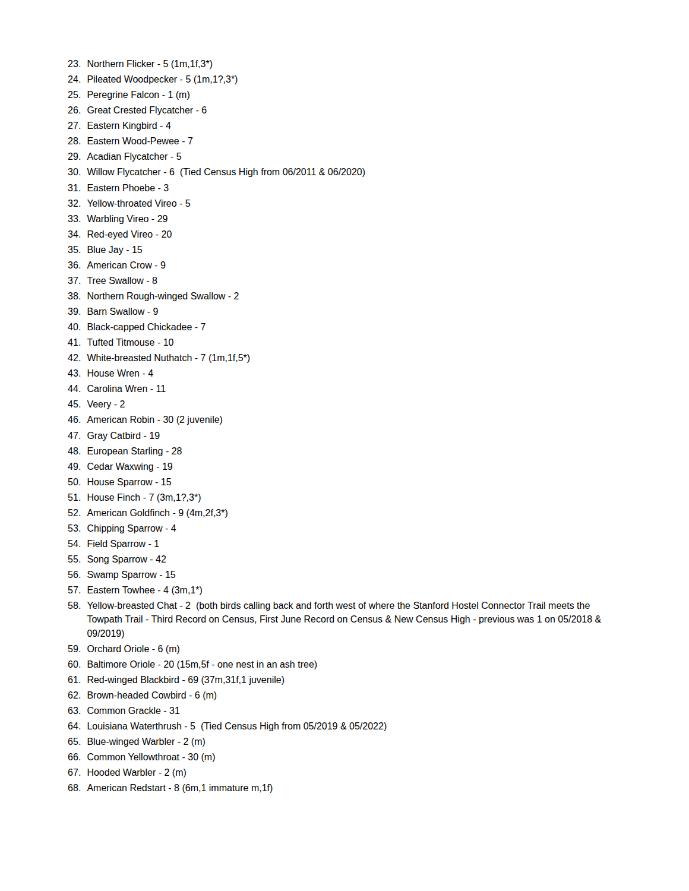Northern Flicker - 5 (1m,1f,3*)
Pileated Woodpecker - 5 (1m,1?,3*)
Peregrine Falcon - 1 (m)
Great Crested Flycatcher - 6
Eastern Kingbird - 4
Eastern Wood-Pewee - 7
Acadian Flycatcher - 5
Willow Flycatcher - 6 (Tied Census High from 06/2011 & 06/2020)
Eastern Phoebe - 3
Yellow-throated Vireo - 5
Warbling Vireo - 29
Red-eyed Vireo - 20
Blue Jay - 15
American Crow - 9
Tree Swallow - 8
Northern Rough-winged Swallow - 2
Barn Swallow - 9
Black-capped Chickadee - 7
Tufted Titmouse - 10
White-breasted Nuthatch - 7 (1m,1f,5*)
House Wren - 4
Carolina Wren - 11
Veery - 2
American Robin - 30 (2 juvenile)
Gray Catbird - 19
European Starling - 28
Cedar Waxwing - 19
House Sparrow - 15
House Finch - 7 (3m,1?,3*)
American Goldfinch - 9 (4m,2f,3*)
Chipping Sparrow - 4
Field Sparrow - 1
Song Sparrow - 42
Swamp Sparrow - 15
Eastern Towhee - 4 (3m,1*)
Yellow-breasted Chat - 2 (both birds calling back and forth west of where the Stanford Hostel Connector Trail meets the Towpath Trail - Third Record on Census, First June Record on Census & New Census High - previous was 1 on 05/2018 & 09/2019)
Orchard Oriole - 6 (m)
Baltimore Oriole - 20 (15m,5f - one nest in an ash tree)
Red-winged Blackbird - 69 (37m,31f,1 juvenile)
Brown-headed Cowbird - 6 (m)
Common Grackle - 31
Louisiana Waterthrush - 5 (Tied Census High from 05/2019 & 05/2022)
Blue-winged Warbler - 2 (m)
Common Yellowthroat - 30 (m)
Hooded Warbler - 2 (m)
American Redstart - 8 (6m,1 immature m,1f)